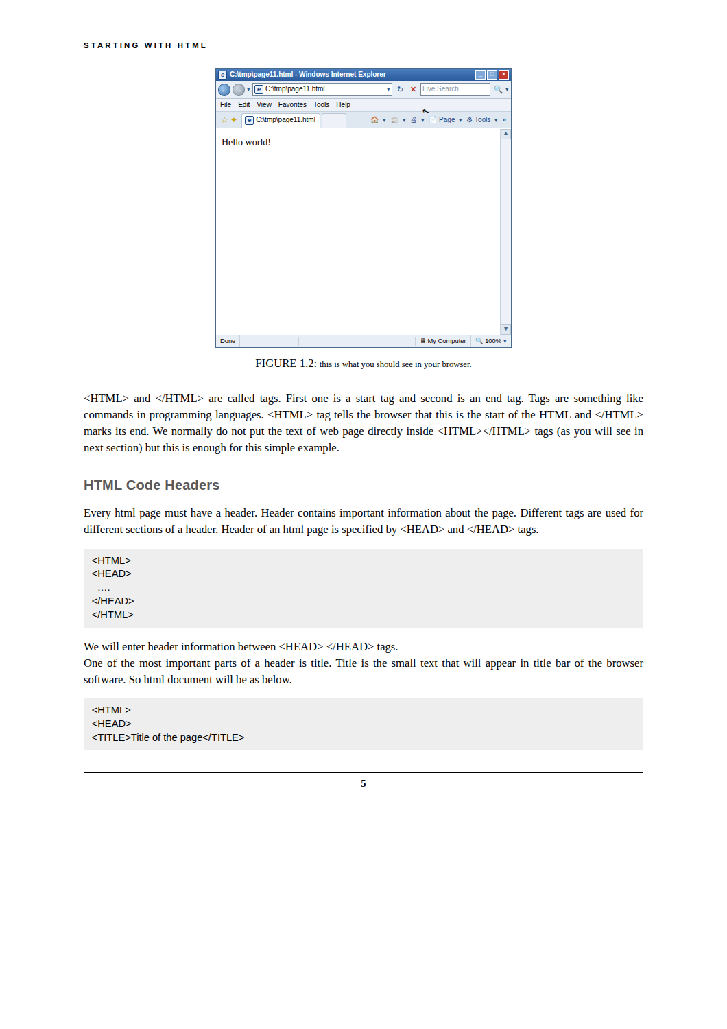Starting with HTML
eC:\tmp\page11.html - Windows Internet Explorer
_□×
← → ▾ e C:\tmp\page11.html ▾ ↻ ✕ Live Search 🔍 ▾
File Edit View Favorites Tools Help ↖
☆ ✦ eC:\tmp\page11.html 🏠▾ 📰▾ 🖨▾ 📄 Page▾ ⚙ Tools▾ »
Hello world!
▲ ▼
Done 🖥 My Computer 🔍 100% ▾
FIGURE 1.2: this is what you should see in your browser.
<HTML> and </HTML> are called tags. First one is a start tag and second is an end tag. Tags are something like commands in programming languages. <HTML> tag tells the browser that this is the start of the HTML and </HTML> marks its end. We normally do not put the text of web page directly inside <HTML></HTML> tags (as you will see in next section) but this is enough for this simple example.
HTML Code Headers
Every html page must have a header. Header contains important information about the page. Different tags are used for different sections of a header. Header of an html page is specified by <HEAD> and </HEAD> tags.
<HTML>
<HEAD>
  ….
</HEAD>
</HTML>
We will enter header information between <HEAD> </HEAD> tags.
One of the most important parts of a header is title. Title is the small text that will appear in title bar of the browser software. So html document will be as below.
<HTML>
<HEAD>
<TITLE>Title of the page</TITLE>
5